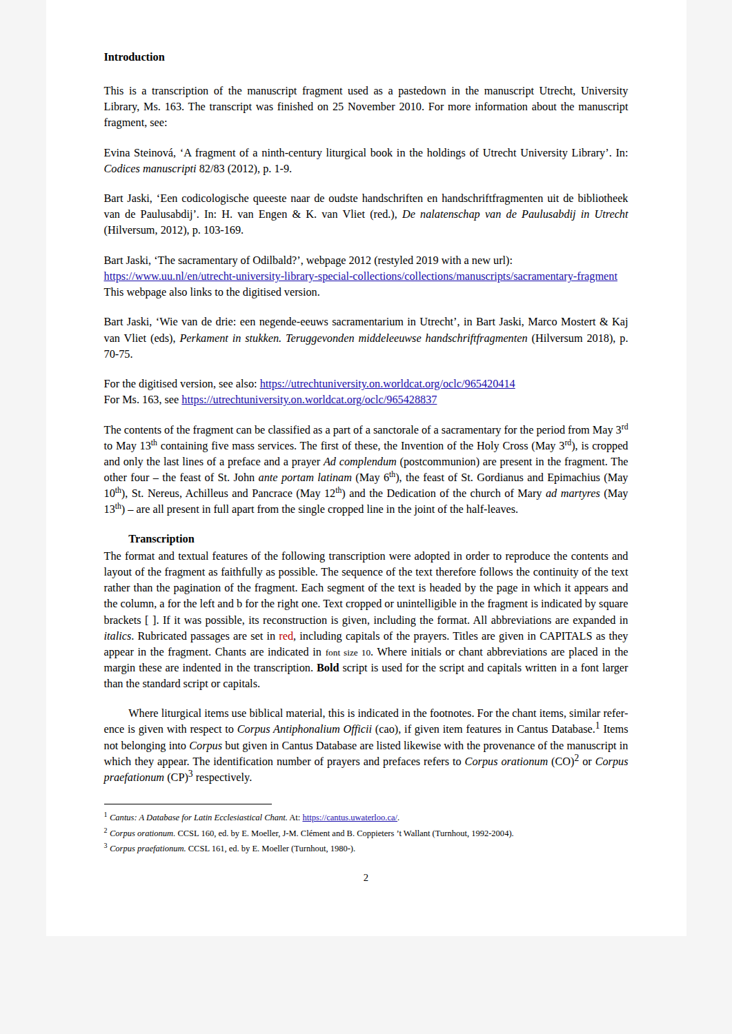Introduction
This is a transcription of the manuscript fragment used as a pastedown in the manuscript Utrecht, University Library, Ms. 163. The transcript was finished on 25 November 2010. For more information about the manuscript fragment, see:
Evina Steinová, ‘A fragment of a ninth-century liturgical book in the holdings of Utrecht University Library’. In: Codices manuscripti 82/83 (2012), p. 1-9.
Bart Jaski, ‘Een codicologische queeste naar de oudste handschriften en handschriftfragmenten uit de bibliotheek van de Paulusabdij’. In: H. van Engen & K. van Vliet (red.), De nalatenschap van de Paulusabdij in Utrecht (Hilversum, 2012), p. 103-169.
Bart Jaski, ‘The sacramentary of Odilbald?’, webpage 2012 (restyled 2019 with a new url):
https://www.uu.nl/en/utrecht-university-library-special-collections/collections/manuscripts/sacramentary-fragment
This webpage also links to the digitised version.
Bart Jaski, ‘Wie van de drie: een negende-eeuws sacramentarium in Utrecht’, in Bart Jaski, Marco Mostert & Kaj van Vliet (eds), Perkament in stukken. Teruggevonden middeleeuwse handschriftfragmenten (Hilversum 2018), p. 70-75.
For the digitised version, see also: https://utrechtuniversity.on.worldcat.org/oclc/965420414
For Ms. 163, see https://utrechtuniversity.on.worldcat.org/oclc/965428837
The contents of the fragment can be classified as a part of a sanctorale of a sacramentary for the period from May 3rd to May 13th containing five mass services. The first of these, the Invention of the Holy Cross (May 3rd), is cropped and only the last lines of a preface and a prayer Ad complendum (postcommunion) are present in the fragment. The other four – the feast of St. John ante portam latinam (May 6th), the feast of St. Gordianus and Epimachius (May 10th), St. Nereus, Achilleus and Pancrace (May 12th) and the Dedication of the church of Mary ad martyres (May 13th) – are all present in full apart from the single cropped line in the joint of the half-leaves.
Transcription The format and textual features of the following transcription were adopted in order to reproduce the contents and layout of the fragment as faithfully as possible. The sequence of the text therefore follows the continuity of the text rather than the pagination of the fragment. Each segment of the text is headed by the page in which it appears and the column, a for the left and b for the right one. Text cropped or unintelligible in the fragment is indicated by square brackets [ ]. If it was possible, its reconstruction is given, including the format. All abbreviations are expanded in italics. Rubricated passages are set in red, including capitals of the prayers. Titles are given in CAPITALS as they appear in the fragment. Chants are indicated in font size 10. Where initials or chant abbreviations are placed in the margin these are indented in the transcription. Bold script is used for the script and capitals written in a font larger than the standard script or capitals.
Where liturgical items use biblical material, this is indicated in the footnotes. For the chant items, similar reference is given with respect to Corpus Antiphonalium Officii (cao), if given item features in Cantus Database.1 Items not belonging into Corpus but given in Cantus Database are listed likewise with the provenance of the manuscript in which they appear. The identification number of prayers and prefaces refers to Corpus orationum (CO)2 or Corpus praefationum (CP)3 respectively.
1 Cantus: A Database for Latin Ecclesiastical Chant. At: https://cantus.uwaterloo.ca/.
2 Corpus orationum. CCSL 160, ed. by E. Moeller, J-M. Clément and B. Coppieters ’t Wallant (Turnhout, 1992-2004).
3 Corpus praefationum. CCSL 161, ed. by E. Moeller (Turnhout, 1980-).
2